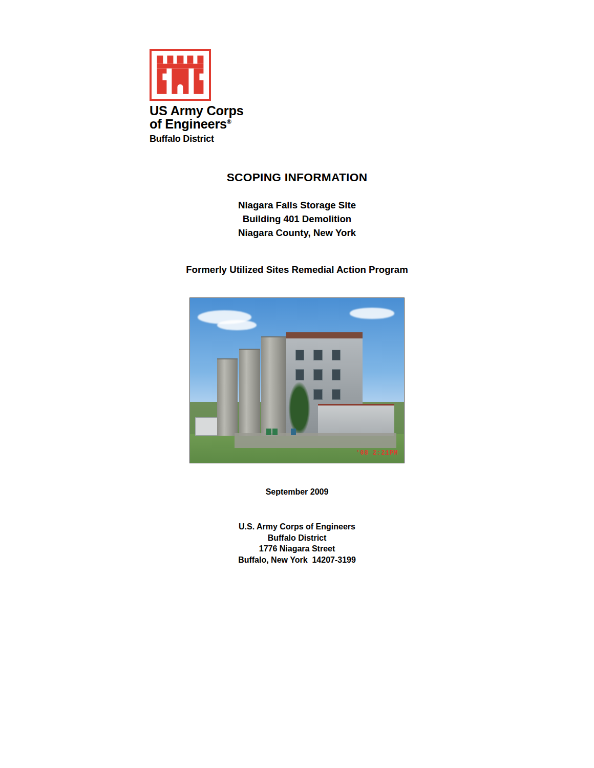US Army Corps of Engineers® Buffalo District
SCOPING INFORMATION
Niagara Falls Storage Site
Building 401 Demolition
Niagara County, New York
Formerly Utilized Sites Remedial Action Program
'08 2:21PM
September 2009
U.S. Army Corps of Engineers
Buffalo District
1776 Niagara Street
Buffalo, New York 14207-3199